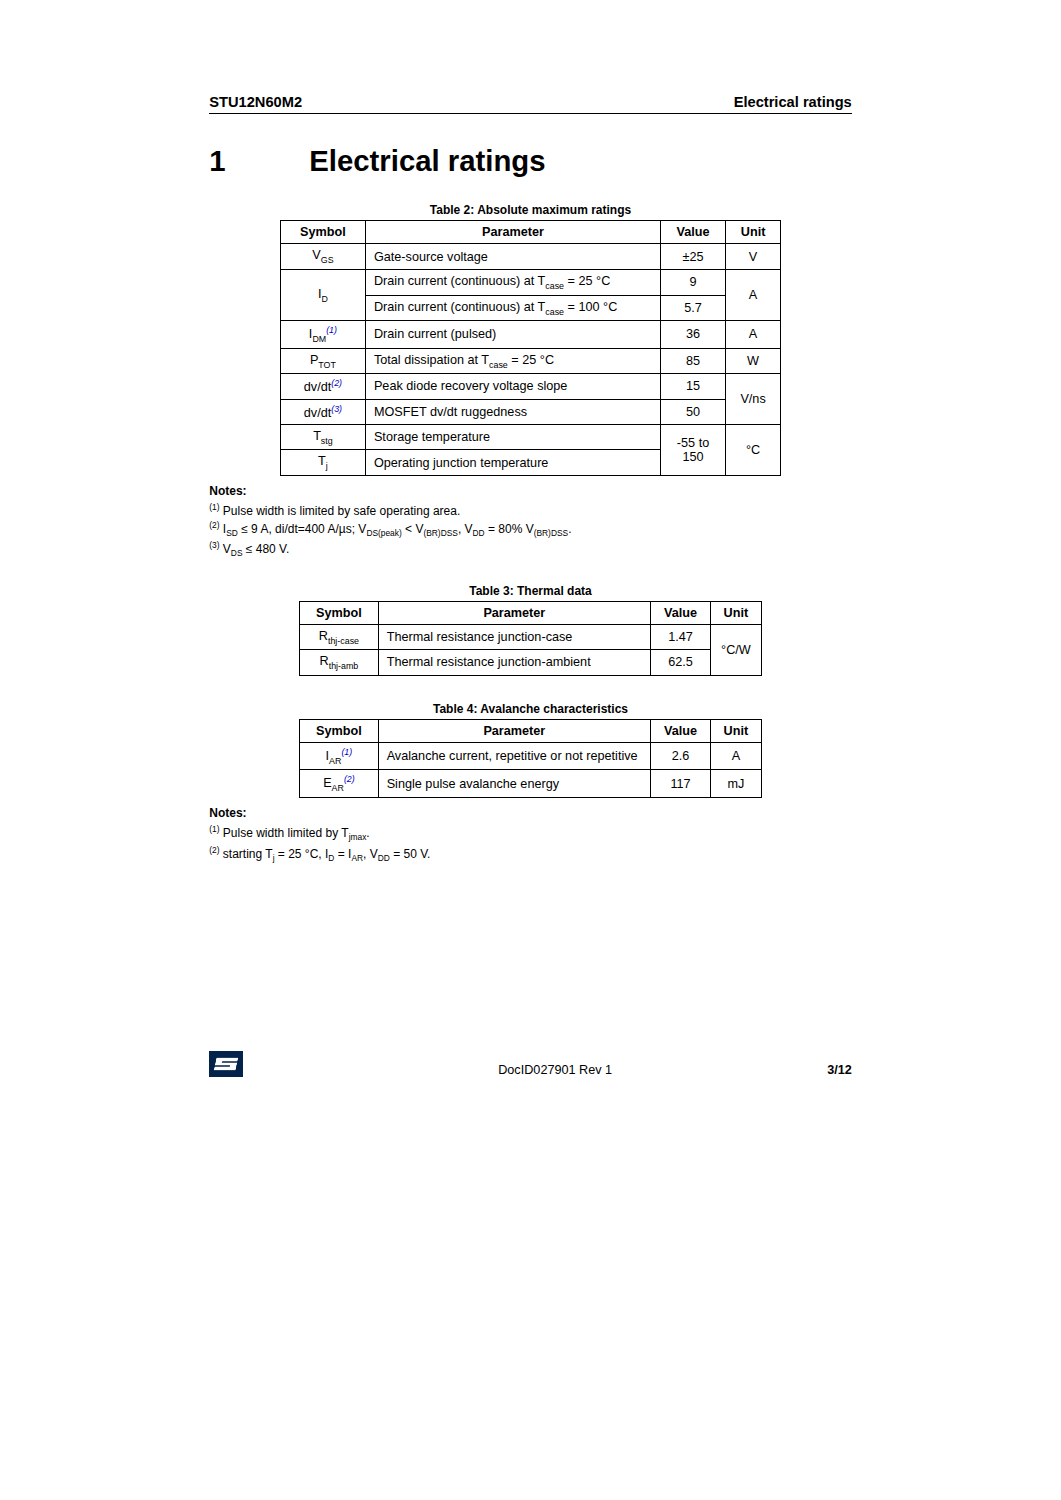STU12N60M2 Electrical ratings
1 Electrical ratings
Table 2: Absolute maximum ratings
| Symbol | Parameter | Value | Unit |
| --- | --- | --- | --- |
| V GS | Gate-source voltage | ±25 | V |
| I D | Drain current (continuous) at T case = 25 °C | 9 | A |
| Drain current (continuous) at T case = 100 °C | 5.7 |
| I DM (1) | Drain current (pulsed) | 36 | A |
| P TOT | Total dissipation at T case = 25 °C | 85 | W |
| dv/dt (2) | Peak diode recovery voltage slope | 15 | V/ns |
| dv/dt (3) | MOSFET dv/dt ruggedness | 50 |
| T stg | Storage temperature | -55 to 150 | °C |
| T j | Operating junction temperature |
Notes:
(1) Pulse width is limited by safe operating area.
(2) ISD ≤ 9 A, di/dt=400 A/µs; VDS(peak) < V(BR)DSS, VDD = 80% V(BR)DSS.
(3) VDS ≤ 480 V.
Table 3: Thermal data
| Symbol | Parameter | Value | Unit |
| --- | --- | --- | --- |
| R thj-case | Thermal resistance junction-case | 1.47 | °C/W |
| R thj-amb | Thermal resistance junction-ambient | 62.5 |
Table 4: Avalanche characteristics
| Symbol | Parameter | Value | Unit |
| --- | --- | --- | --- |
| I AR (1) | Avalanche current, repetitive or not repetitive | 2.6 | A |
| E AR (2) | Single pulse avalanche energy | 117 | mJ |
Notes:
(1) Pulse width limited by Tjmax.
(2) starting Tj = 25 °C, ID = IAR, VDD = 50 V.
DocID027901 Rev 1 3/12